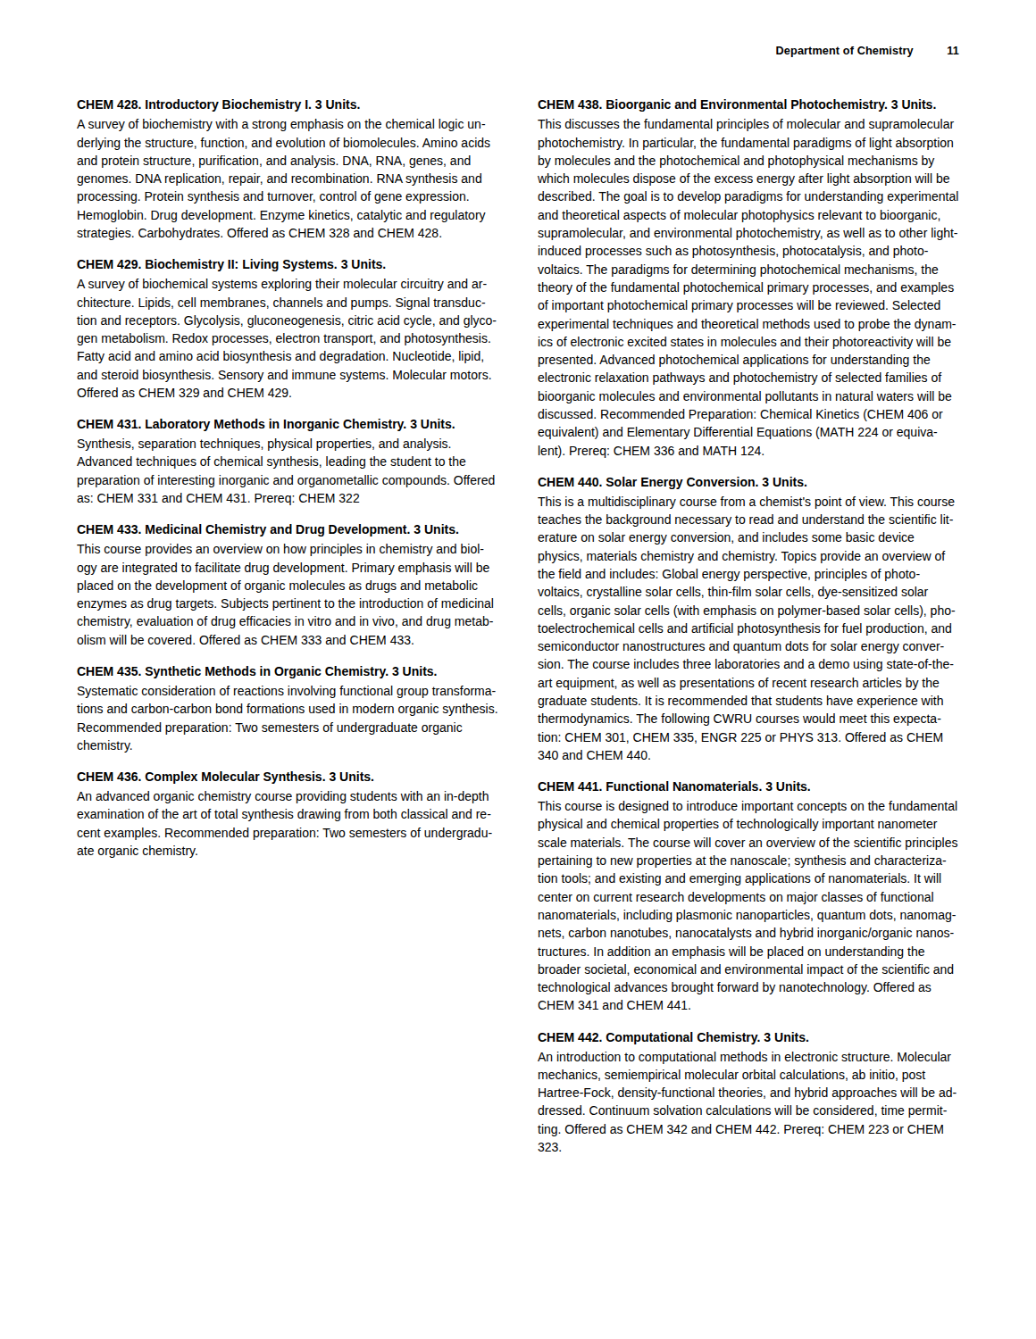Department of Chemistry 11
CHEM 428. Introductory Biochemistry I. 3 Units.
A survey of biochemistry with a strong emphasis on the chemical logic underlying the structure, function, and evolution of biomolecules. Amino acids and protein structure, purification, and analysis. DNA, RNA, genes, and genomes. DNA replication, repair, and recombination. RNA synthesis and processing. Protein synthesis and turnover, control of gene expression. Hemoglobin. Drug development. Enzyme kinetics, catalytic and regulatory strategies. Carbohydrates. Offered as CHEM 328 and CHEM 428.
CHEM 429. Biochemistry II: Living Systems. 3 Units.
A survey of biochemical systems exploring their molecular circuitry and architecture. Lipids, cell membranes, channels and pumps. Signal transduction and receptors. Glycolysis, gluconeogenesis, citric acid cycle, and glycogen metabolism. Redox processes, electron transport, and photosynthesis. Fatty acid and amino acid biosynthesis and degradation. Nucleotide, lipid, and steroid biosynthesis. Sensory and immune systems. Molecular motors. Offered as CHEM 329 and CHEM 429.
CHEM 431. Laboratory Methods in Inorganic Chemistry. 3 Units.
Synthesis, separation techniques, physical properties, and analysis. Advanced techniques of chemical synthesis, leading the student to the preparation of interesting inorganic and organometallic compounds. Offered as: CHEM 331 and CHEM 431. Prereq: CHEM 322
CHEM 433. Medicinal Chemistry and Drug Development. 3 Units.
This course provides an overview on how principles in chemistry and biology are integrated to facilitate drug development. Primary emphasis will be placed on the development of organic molecules as drugs and metabolic enzymes as drug targets. Subjects pertinent to the introduction of medicinal chemistry, evaluation of drug efficacies in vitro and in vivo, and drug metabolism will be covered. Offered as CHEM 333 and CHEM 433.
CHEM 435. Synthetic Methods in Organic Chemistry. 3 Units.
Systematic consideration of reactions involving functional group transformations and carbon-carbon bond formations used in modern organic synthesis. Recommended preparation: Two semesters of undergraduate organic chemistry.
CHEM 436. Complex Molecular Synthesis. 3 Units.
An advanced organic chemistry course providing students with an in-depth examination of the art of total synthesis drawing from both classical and recent examples. Recommended preparation: Two semesters of undergraduate organic chemistry.
CHEM 438. Bioorganic and Environmental Photochemistry. 3 Units.
This discusses the fundamental principles of molecular and supramolecular photochemistry. In particular, the fundamental paradigms of light absorption by molecules and the photochemical and photophysical mechanisms by which molecules dispose of the excess energy after light absorption will be described. The goal is to develop paradigms for understanding experimental and theoretical aspects of molecular photophysics relevant to bioorganic, supramolecular, and environmental photochemistry, as well as to other light-induced processes such as photosynthesis, photocatalysis, and photovoltaics. The paradigms for determining photochemical mechanisms, the theory of the fundamental photochemical primary processes, and examples of important photochemical primary processes will be reviewed. Selected experimental techniques and theoretical methods used to probe the dynamics of electronic excited states in molecules and their photoreactivity will be presented. Advanced photochemical applications for understanding the electronic relaxation pathways and photochemistry of selected families of bioorganic molecules and environmental pollutants in natural waters will be discussed. Recommended Preparation: Chemical Kinetics (CHEM 406 or equivalent) and Elementary Differential Equations (MATH 224 or equivalent). Prereq: CHEM 336 and MATH 124.
CHEM 440. Solar Energy Conversion. 3 Units.
This is a multidisciplinary course from a chemist's point of view. This course teaches the background necessary to read and understand the scientific literature on solar energy conversion, and includes some basic device physics, materials chemistry and chemistry. Topics provide an overview of the field and includes: Global energy perspective, principles of photovoltaics, crystalline solar cells, thin-film solar cells, dye-sensitized solar cells, organic solar cells (with emphasis on polymer-based solar cells), photoelectrochemical cells and artificial photosynthesis for fuel production, and semiconductor nanostructures and quantum dots for solar energy conversion. The course includes three laboratories and a demo using state-of-the-art equipment, as well as presentations of recent research articles by the graduate students. It is recommended that students have experience with thermodynamics. The following CWRU courses would meet this expectation: CHEM 301, CHEM 335, ENGR 225 or PHYS 313. Offered as CHEM 340 and CHEM 440.
CHEM 441. Functional Nanomaterials. 3 Units.
This course is designed to introduce important concepts on the fundamental physical and chemical properties of technologically important nanometer scale materials. The course will cover an overview of the scientific principles pertaining to new properties at the nanoscale; synthesis and characterization tools; and existing and emerging applications of nanomaterials. It will center on current research developments on major classes of functional nanomaterials, including plasmonic nanoparticles, quantum dots, nanomagnets, carbon nanotubes, nanocatalysts and hybrid inorganic/organic nanostructures. In addition an emphasis will be placed on understanding the broader societal, economical and environmental impact of the scientific and technological advances brought forward by nanotechnology. Offered as CHEM 341 and CHEM 441.
CHEM 442. Computational Chemistry. 3 Units.
An introduction to computational methods in electronic structure. Molecular mechanics, semiempirical molecular orbital calculations, ab initio, post Hartree-Fock, density-functional theories, and hybrid approaches will be addressed. Continuum solvation calculations will be considered, time permitting. Offered as CHEM 342 and CHEM 442. Prereq: CHEM 223 or CHEM 323.